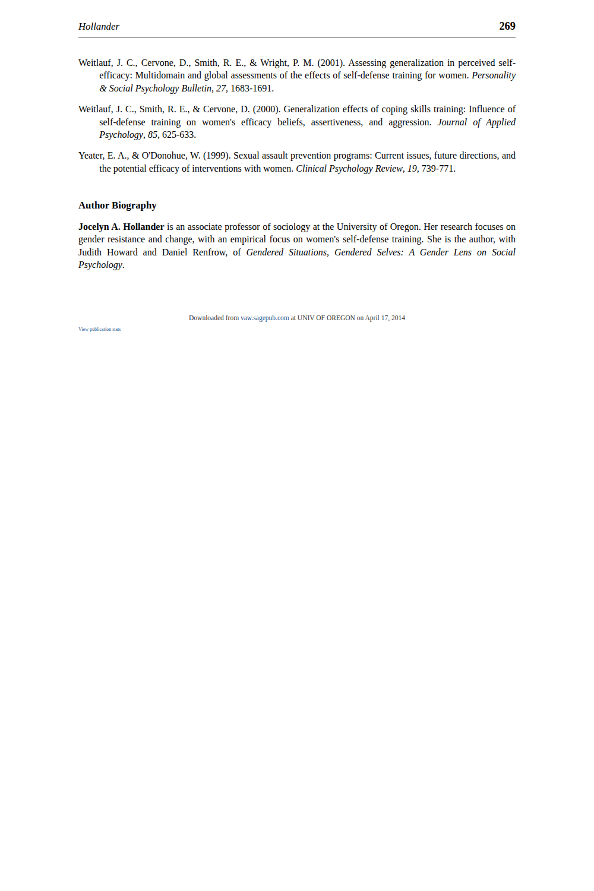Hollander 269
Weitlauf, J. C., Cervone, D., Smith, R. E., & Wright, P. M. (2001). Assessing generalization in perceived self-efficacy: Multidomain and global assessments of the effects of self-defense training for women. Personality & Social Psychology Bulletin, 27, 1683-1691.
Weitlauf, J. C., Smith, R. E., & Cervone, D. (2000). Generalization effects of coping skills training: Influence of self-defense training on women's efficacy beliefs, assertiveness, and aggression. Journal of Applied Psychology, 85, 625-633.
Yeater, E. A., & O'Donohue, W. (1999). Sexual assault prevention programs: Current issues, future directions, and the potential efficacy of interventions with women. Clinical Psychology Review, 19, 739-771.
Author Biography
Jocelyn A. Hollander is an associate professor of sociology at the University of Oregon. Her research focuses on gender resistance and change, with an empirical focus on women's self-defense training. She is the author, with Judith Howard and Daniel Renfrow, of Gendered Situations, Gendered Selves: A Gender Lens on Social Psychology.
Downloaded from vaw.sagepub.com at UNIV OF OREGON on April 17, 2014
View publication stats